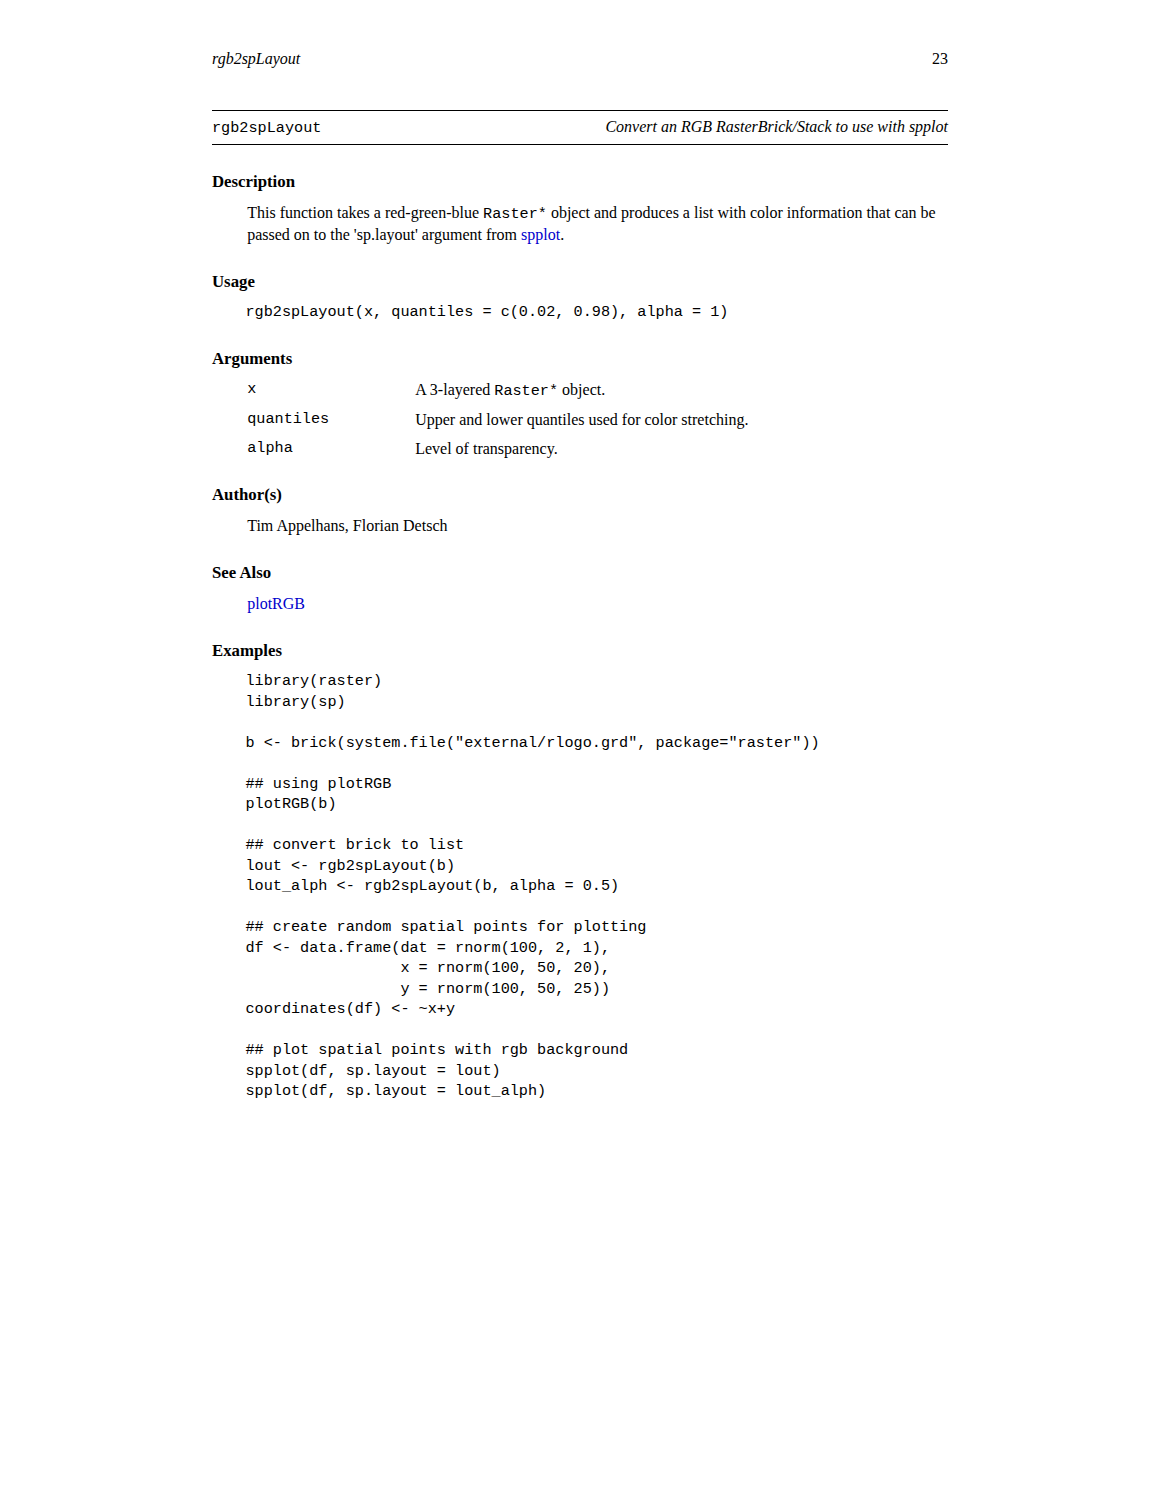rgb2spLayout 23
rgb2spLayout Convert an RGB RasterBrick/Stack to use with spplot
Description
This function takes a red-green-blue Raster* object and produces a list with color information that can be passed on to the 'sp.layout' argument from spplot.
Usage
rgb2spLayout(x, quantiles = c(0.02, 0.98), alpha = 1)
Arguments
x
A 3-layered Raster* object.
quantiles
Upper and lower quantiles used for color stretching.
alpha
Level of transparency.
Author(s)
Tim Appelhans, Florian Detsch
See Also
plotRGB
Examples
library(raster)
library(sp)

b <- brick(system.file("external/rlogo.grd", package="raster"))

## using plotRGB
plotRGB(b)

## convert brick to list
lout <- rgb2spLayout(b)
lout_alph <- rgb2spLayout(b, alpha = 0.5)

## create random spatial points for plotting
df <- data.frame(dat = rnorm(100, 2, 1),
                 x = rnorm(100, 50, 20),
                 y = rnorm(100, 50, 25))
coordinates(df) <- ~x+y

## plot spatial points with rgb background
spplot(df, sp.layout = lout)
spplot(df, sp.layout = lout_alph)